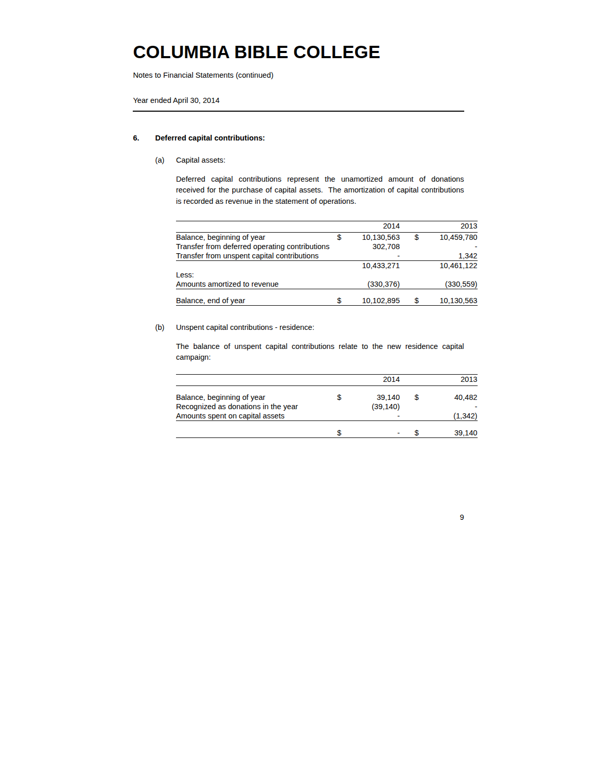COLUMBIA BIBLE COLLEGE
Notes to Financial Statements (continued)
Year ended April 30, 2014
6. Deferred capital contributions:
(a) Capital assets:
Deferred capital contributions represent the unamortized amount of donations received for the purchase of capital assets. The amortization of capital contributions is recorded as revenue in the statement of operations.
| | | 2014 | | | 2013 |
| Balance, beginning of year | $ | 10,130,563 | | $ | 10,459,780 |
| Transfer from deferred operating contributions | | 302,708 | | | - |
| Transfer from unspent capital contributions | | - | | | 1,342 |
| | | 10,433,271 | | | 10,461,122 |
| Less: | | | | | |
| Amounts amortized to revenue | | (330,376) | | | (330,559) |
| Balance, end of year | $ | 10,102,895 | | $ | 10,130,563 |
(b) Unspent capital contributions - residence:
The balance of unspent capital contributions relate to the new residence capital campaign:
| | | 2014 | | | 2013 |
| Balance, beginning of year | $ | 39,140 | | $ | 40,482 |
| Recognized as donations in the year | | (39,140) | | | - |
| Amounts spent on capital assets | | - | | | (1,342) |
| | $ | - | | $ | 39,140 |
9